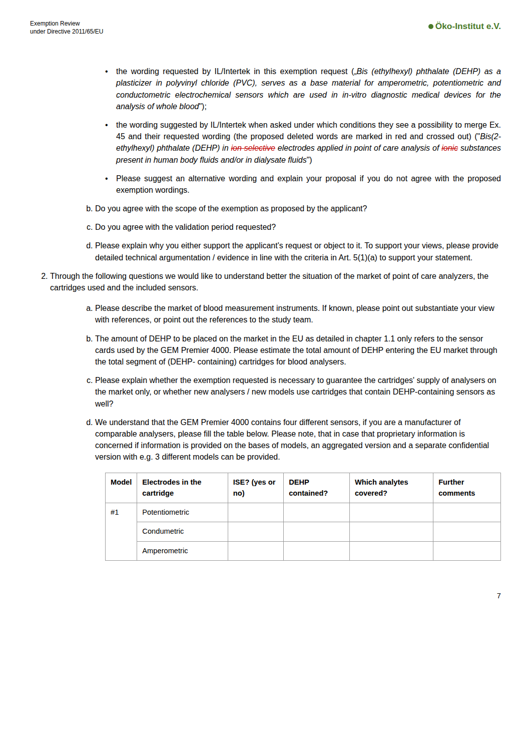Exemption Review
under Directive 2011/65/EU
Öko-Institut e.V.
the wording requested by IL/Intertek in this exemption request („Bis (ethylhexyl) phthalate (DEHP) as a plasticizer in polyvinyl chloride (PVC), serves as a base material for amperometric, potentiometric and conductometric electrochemical sensors which are used in in-vitro diagnostic medical devices for the analysis of whole blood");
the wording suggested by IL/Intertek when asked under which conditions they see a possibility to merge Ex. 45 and their requested wording (the proposed deleted words are marked in red and crossed out) ("Bis(2-ethylhexyl) phthalate (DEHP) in ion selective electrodes applied in point of care analysis of ionic substances present in human body fluids and/or in dialysate fluids")
Please suggest an alternative wording and explain your proposal if you do not agree with the proposed exemption wordings.
Do you agree with the scope of the exemption as proposed by the applicant?
Do you agree with the validation period requested?
Please explain why you either support the applicant's request or object to it. To support your views, please provide detailed technical argumentation / evidence in line with the criteria in Art. 5(1)(a) to support your statement.
Through the following questions we would like to understand better the situation of the market of point of care analyzers, the cartridges used and the included sensors.
Please describe the market of blood measurement instruments. If known, please point out substantiate your view with references, or point out the references to the study team.
The amount of DEHP to be placed on the market in the EU as detailed in chapter 1.1 only refers to the sensor cards used by the GEM Premier 4000. Please estimate the total amount of DEHP entering the EU market through the total segment of (DEHP- containing) cartridges for blood analysers.
Please explain whether the exemption requested is necessary to guarantee the cartridges' supply of analysers on the market only, or whether new analysers / new models use cartridges that contain DEHP-containing sensors as well?
We understand that the GEM Premier 4000 contains four different sensors, if you are a manufacturer of comparable analysers, please fill the table below. Please note, that in case that proprietary information is concerned if information is provided on the bases of models, an aggregated version and a separate confidential version with e.g. 3 different models can be provided.
| Model | Electrodes in the cartridge | ISE? (yes or no) | DEHP contained? | Which analytes covered? | Further comments |
| --- | --- | --- | --- | --- | --- |
| #1 | Potentiometric | | | | |
| Condumetric | | | | |
| Amperometric | | | | |
7